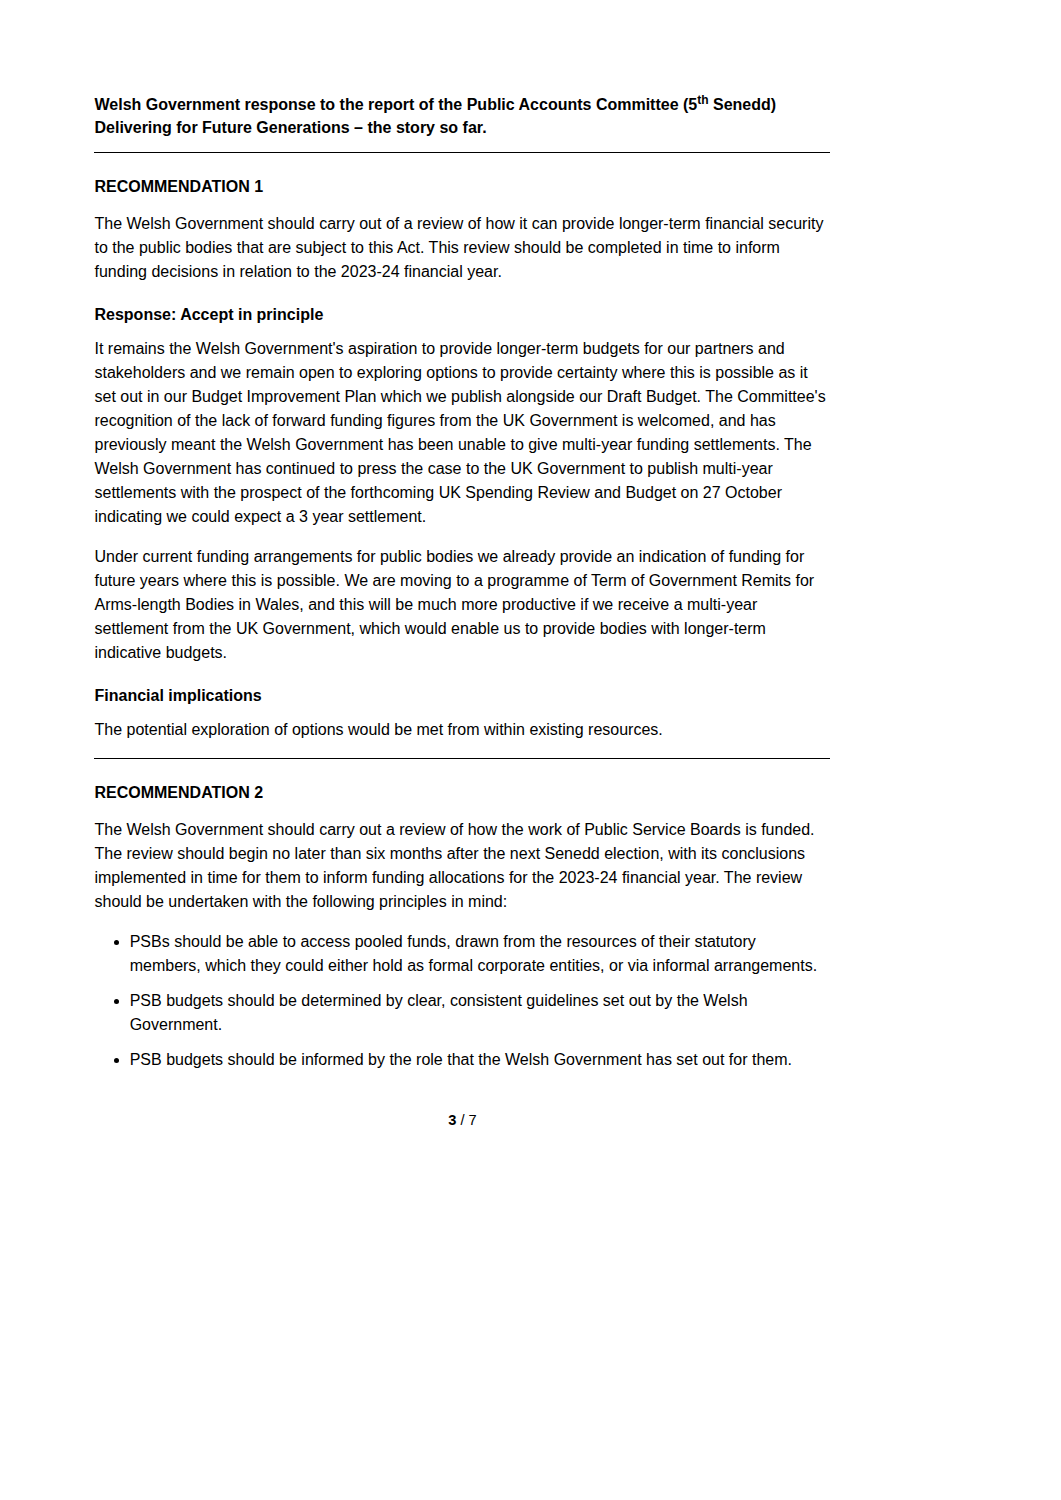Welsh Government response to the report of the Public Accounts Committee (5th Senedd) Delivering for Future Generations – the story so far.
Recommendation 1
The Welsh Government should carry out of a review of how it can provide longer-term financial security to the public bodies that are subject to this Act. This review should be completed in time to inform funding decisions in relation to the 2023-24 financial year.
Response: Accept in principle
It remains the Welsh Government's aspiration to provide longer-term budgets for our partners and stakeholders and we remain open to exploring options to provide certainty where this is possible as it set out in our Budget Improvement Plan which we publish alongside our Draft Budget. The Committee's recognition of the lack of forward funding figures from the UK Government is welcomed, and has previously meant the Welsh Government has been unable to give multi-year funding settlements. The Welsh Government has continued to press the case to the UK Government to publish multi-year settlements with the prospect of the forthcoming UK Spending Review and Budget on 27 October indicating we could expect a 3 year settlement.
Under current funding arrangements for public bodies we already provide an indication of funding for future years where this is possible. We are moving to a programme of Term of Government Remits for Arms-length Bodies in Wales, and this will be much more productive if we receive a multi-year settlement from the UK Government, which would enable us to provide bodies with longer-term indicative budgets.
Financial implications
The potential exploration of options would be met from within existing resources.
Recommendation 2
The Welsh Government should carry out a review of how the work of Public Service Boards is funded. The review should begin no later than six months after the next Senedd election, with its conclusions implemented in time for them to inform funding allocations for the 2023-24 financial year. The review should be undertaken with the following principles in mind:
PSBs should be able to access pooled funds, drawn from the resources of their statutory members, which they could either hold as formal corporate entities, or via informal arrangements.
PSB budgets should be determined by clear, consistent guidelines set out by the Welsh Government.
PSB budgets should be informed by the role that the Welsh Government has set out for them.
3 / 7